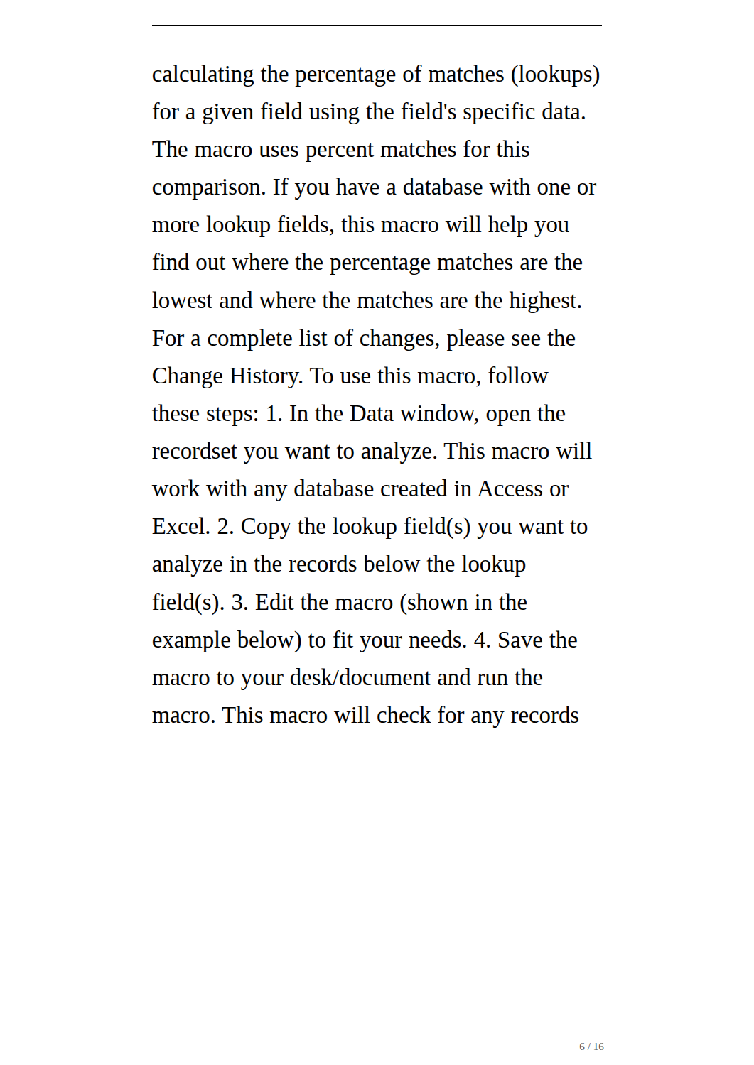calculating the percentage of matches (lookups) for a given field using the field's specific data. The macro uses percent matches for this comparison. If you have a database with one or more lookup fields, this macro will help you find out where the percentage matches are the lowest and where the matches are the highest. For a complete list of changes, please see the Change History. To use this macro, follow these steps: 1. In the Data window, open the recordset you want to analyze. This macro will work with any database created in Access or Excel. 2. Copy the lookup field(s) you want to analyze in the records below the lookup field(s). 3. Edit the macro (shown in the example below) to fit your needs. 4. Save the macro to your desk/document and run the macro. This macro will check for any records
6 / 16